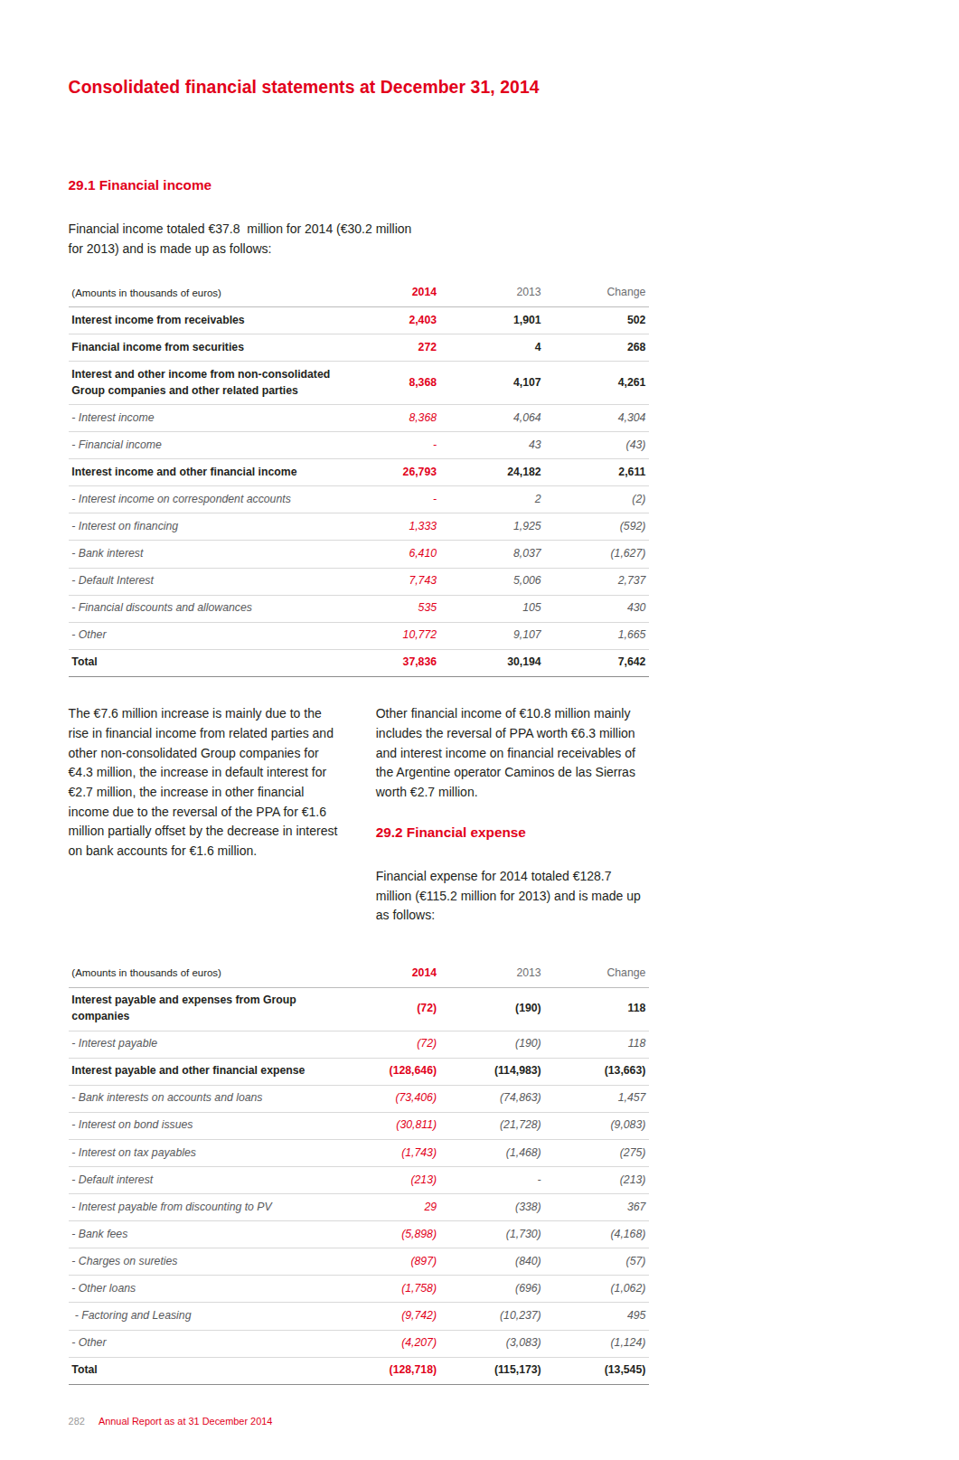Consolidated financial statements at December 31, 2014
29.1 Financial income
Financial income totaled €37.8 million for 2014 (€30.2 million for 2013) and is made up as follows:
| (Amounts in thousands of euros) | 2014 | 2013 | Change |
| --- | --- | --- | --- |
| Interest income from receivables | 2,403 | 1,901 | 502 |
| Financial income from securities | 272 | 4 | 268 |
| Interest and other income from non-consolidated Group companies and other related parties | 8,368 | 4,107 | 4,261 |
| - Interest income | 8,368 | 4,064 | 4,304 |
| - Financial income | - | 43 | (43) |
| Interest income and other financial income | 26,793 | 24,182 | 2,611 |
| - Interest income on correspondent accounts | - | 2 | (2) |
| - Interest on financing | 1,333 | 1,925 | (592) |
| - Bank interest | 6,410 | 8,037 | (1,627) |
| - Default Interest | 7,743 | 5,006 | 2,737 |
| - Financial discounts and allowances | 535 | 105 | 430 |
| - Other | 10,772 | 9,107 | 1,665 |
| Total | 37,836 | 30,194 | 7,642 |
The €7.6 million increase is mainly due to the rise in financial income from related parties and other non-consolidated Group companies for €4.3 million, the increase in default interest for €2.7 million, the increase in other financial income due to the reversal of the PPA for €1.6 million partially offset by the decrease in interest on bank accounts for €1.6 million.
Other financial income of €10.8 million mainly includes the reversal of PPA worth €6.3 million and interest income on financial receivables of the Argentine operator Caminos de las Sierras worth €2.7 million.
29.2 Financial expense
Financial expense for 2014 totaled €128.7 million (€115.2 million for 2013) and is made up as follows:
| (Amounts in thousands of euros) | 2014 | 2013 | Change |
| --- | --- | --- | --- |
| Interest payable and expenses from Group companies | (72) | (190) | 118 |
| - Interest payable | (72) | (190) | 118 |
| Interest payable and other financial expense | (128,646) | (114,983) | (13,663) |
| - Bank interests on accounts and loans | (73,406) | (74,863) | 1,457 |
| - Interest on bond issues | (30,811) | (21,728) | (9,083) |
| - Interest on tax payables | (1,743) | (1,468) | (275) |
| - Default interest | (213) | - | (213) |
| - Interest payable from discounting to PV | 29 | (338) | 367 |
| - Bank fees | (5,898) | (1,730) | (4,168) |
| - Charges on sureties | (897) | (840) | (57) |
| - Other loans | (1,758) | (696) | (1,062) |
| - Factoring and Leasing | (9,742) | (10,237) | 495 |
| - Other | (4,207) | (3,083) | (1,124) |
| Total | (128,718) | (115,173) | (13,545) |
282 Annual Report as at 31 December 2014